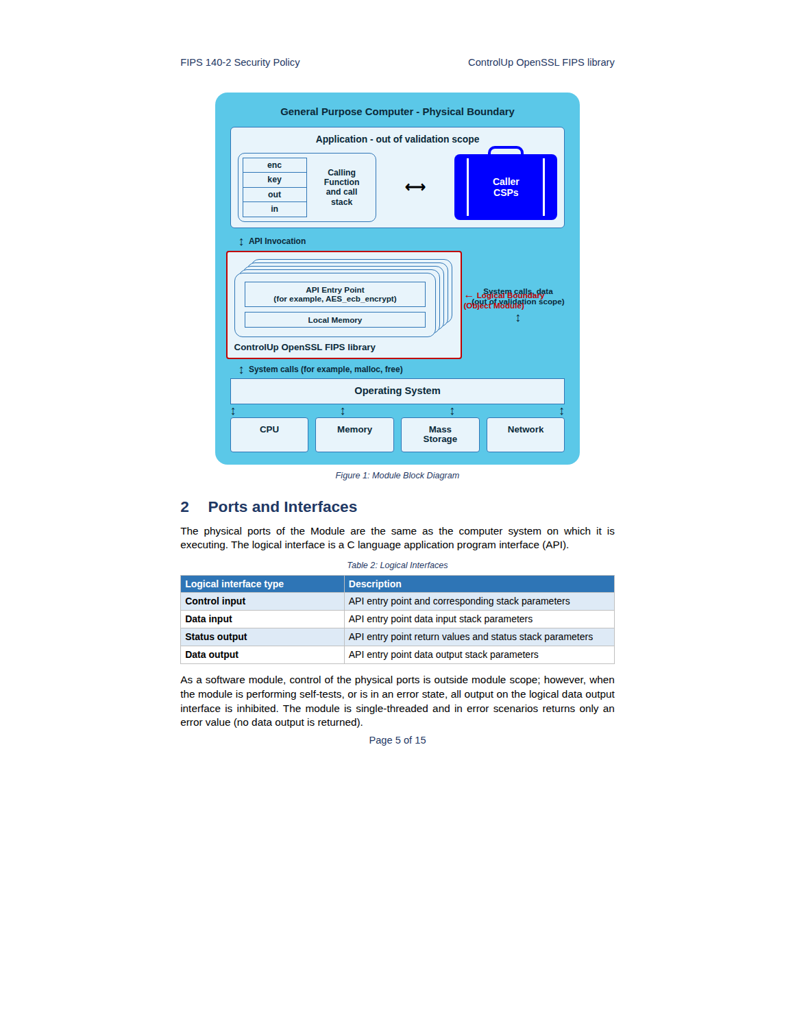FIPS 140-2 Security Policy
ControlUp OpenSSL FIPS library
General Purpose Computer - Physical Boundary
Application - out of validation scope
enc
key
out
in
Calling
Function
and call
stack
⟷
Caller
CSPs
↕ API Invocation
API Entry Point
(for example, AES_ecb_encrypt)
Local Memory
ControlUp OpenSSL FIPS library
← Logical Boundary
(Object Module)
↕ System calls (for example, malloc, free)
System calls, data
(out of validation scope)
↕
Operating System
↕ ↕ ↕ ↕
CPU
Memory
Mass
Storage
Network
Figure 1: Module Block Diagram
2 Ports and Interfaces
The physical ports of the Module are the same as the computer system on which it is executing. The logical interface is a C language application program interface (API).
Table 2: Logical Interfaces
| Logical interface type | Description |
| --- | --- |
| Control input | API entry point and corresponding stack parameters |
| Data input | API entry point data input stack parameters |
| Status output | API entry point return values and status stack parameters |
| Data output | API entry point data output stack parameters |
As a software module, control of the physical ports is outside module scope; however, when the module is performing self-tests, or is in an error state, all output on the logical data output interface is inhibited. The module is single-threaded and in error scenarios returns only an error value (no data output is returned).
Page 5 of 15